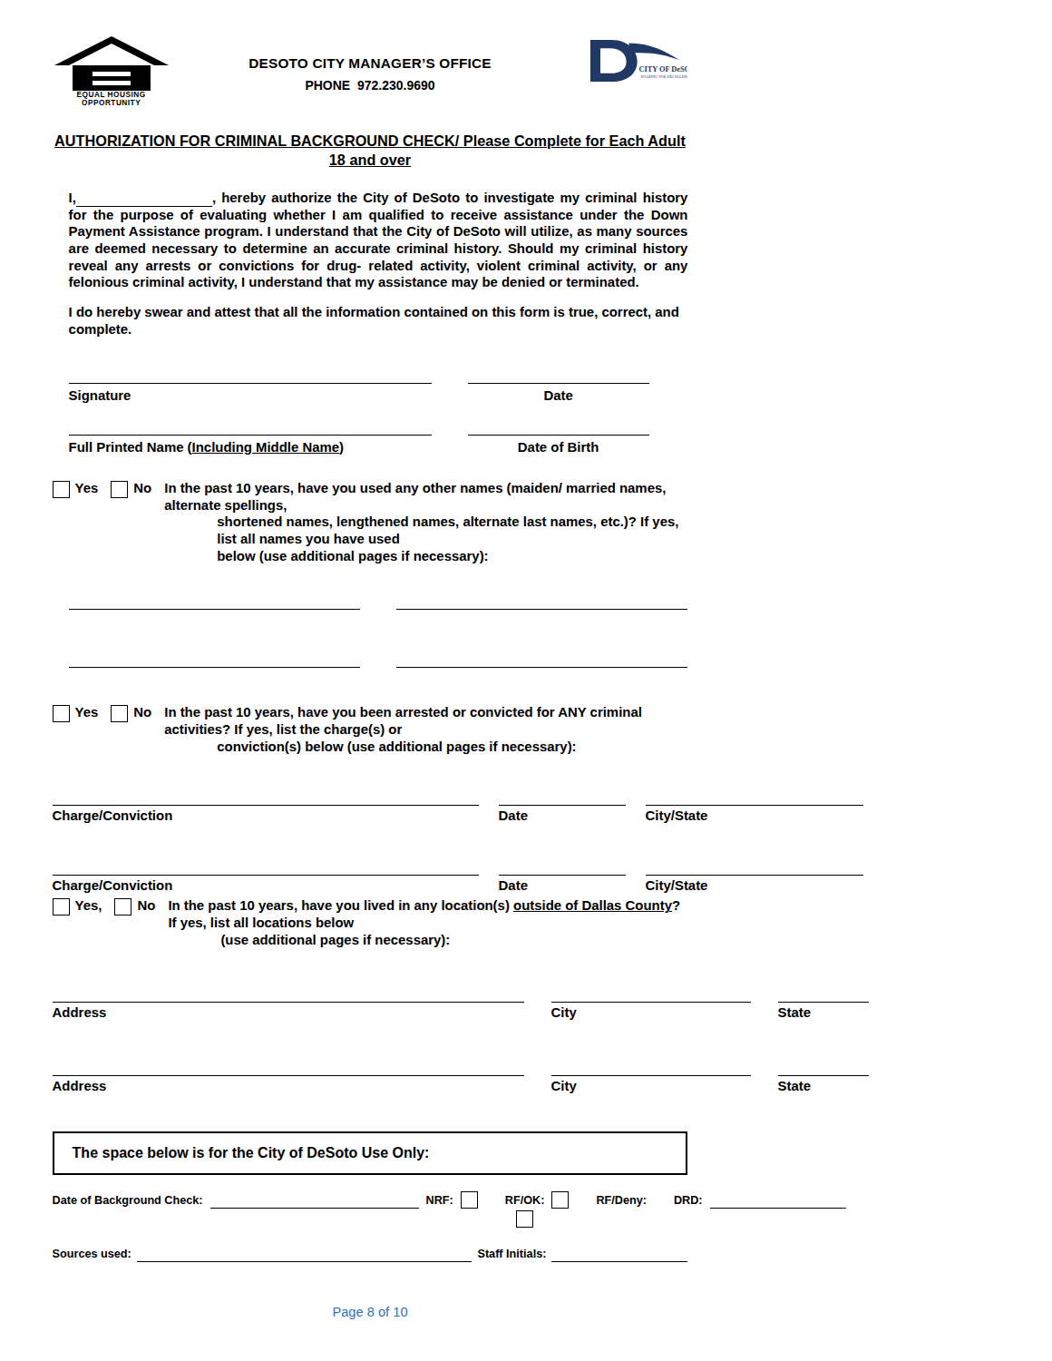EQUAL HOUSING
OPPORTUNITY
DESOTO CITY MANAGER’S OFFICE
PHONE 972.230.9690
CITY OF DeSOTO SOARING FOR EXCELLENCE
AUTHORIZATION FOR CRIMINAL BACKGROUND CHECK/ Please Complete for Each Adult 18 and over
I, , hereby authorize the City of DeSoto to investigate my criminal history for the purpose of evaluating whether I am qualified to receive assistance under the Down Payment Assistance program. I understand that the City of DeSoto will utilize, as many sources are deemed necessary to determine an accurate criminal history. Should my criminal history reveal any arrests or convictions for drug- related activity, violent criminal activity, or any felonious criminal activity, I understand that my assistance may be denied or terminated.
I do hereby swear and attest that all the information contained on this form is true, correct, and complete.
Signature
Date
Full Printed Name (Including Middle Name)
Date of Birth
Yes No In the past 10 years, have you used any other names (maiden/ married names, alternate spellings, shortened names, lengthened names, alternate last names, etc.)? If yes, list all names you have used below (use additional pages if necessary):
Yes No In the past 10 years, have you been arrested or convicted for ANY criminal activities? If yes, list the charge(s) or conviction(s) below (use additional pages if necessary):
Charge/Conviction
Date
City/State
Charge/Conviction
Date
City/State
Yes, No In the past 10 years, have you lived in any location(s) outside of Dallas County? If yes, list all locations below (use additional pages if necessary):
Address
City
State
Address
City
State
The space below is for the City of DeSoto Use Only:
Date of Background Check: NRF: RF/OK: RF/Deny: DRD:
Sources used: Staff Initials:
Page 8 of 10